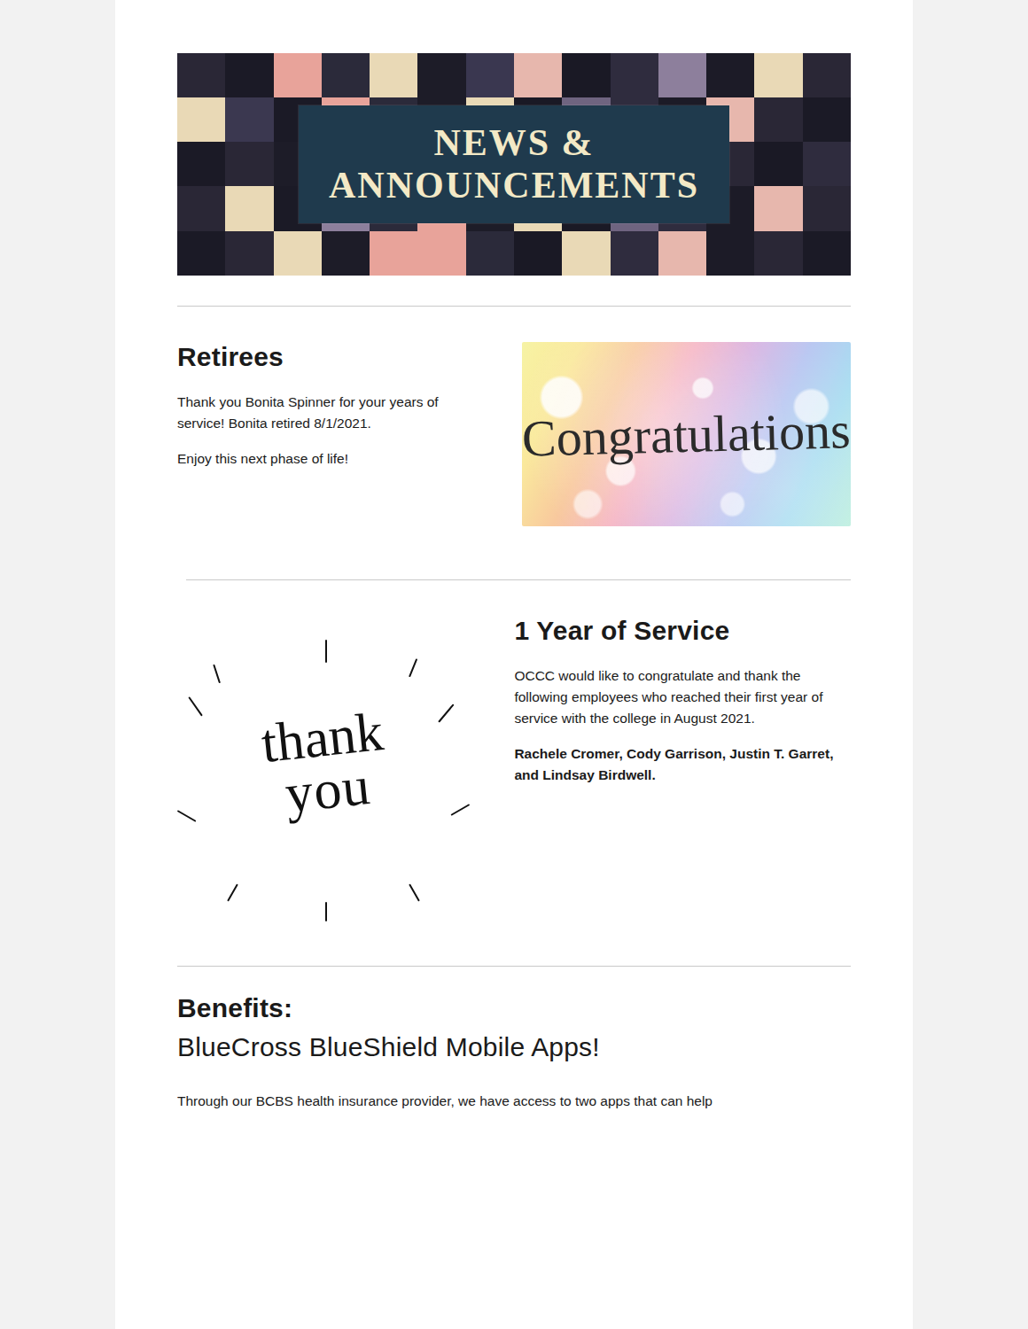News &Announcements
Retirees
Thank you Bonita Spinner for your years of service! Bonita retired 8/1/2021.
Enjoy this next phase of life!
Congratulations
thank you
1 Year of Service
OCCC would like to congratulate and thank the following employees who reached their first year of service with the college in August 2021.
Rachele Cromer, Cody Garrison, Justin T. Garret, and Lindsay Birdwell.
Benefits:
BlueCross BlueShield Mobile Apps!
Through our BCBS health insurance provider, we have access to two apps that can help